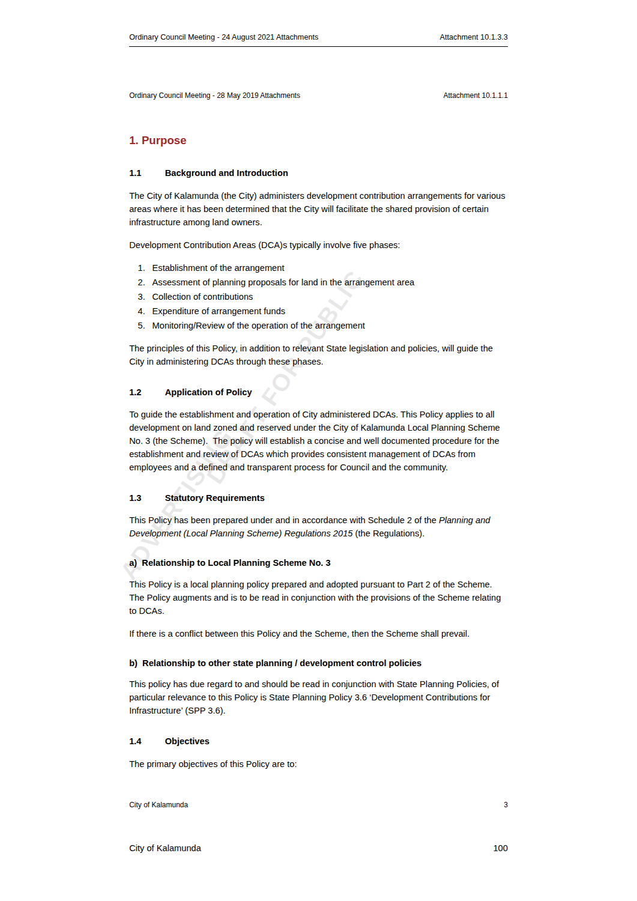DRAFT FOR PUBLIC
ADVERTISING
Ordinary Council Meeting - 24 August 2021 Attachments Attachment 10.1.3.3
Ordinary Council Meeting - 28 May 2019 Attachments Attachment 10.1.1.1
1. Purpose
1.1 Background and Introduction
The City of Kalamunda (the City) administers development contribution arrangements for various areas where it has been determined that the City will facilitate the shared provision of certain infrastructure among land owners.
Development Contribution Areas (DCA)s typically involve five phases:
Establishment of the arrangement
Assessment of planning proposals for land in the arrangement area
Collection of contributions
Expenditure of arrangement funds
Monitoring/Review of the operation of the arrangement
The principles of this Policy, in addition to relevant State legislation and policies, will guide the City in administering DCAs through these phases.
1.2 Application of Policy
To guide the establishment and operation of City administered DCAs. This Policy applies to all development on land zoned and reserved under the City of Kalamunda Local Planning Scheme No. 3 (the Scheme). The policy will establish a concise and well documented procedure for the establishment and review of DCAs which provides consistent management of DCAs from employees and a defined and transparent process for Council and the community.
1.3 Statutory Requirements
This Policy has been prepared under and in accordance with Schedule 2 of the Planning and Development (Local Planning Scheme) Regulations 2015 (the Regulations).
a) Relationship to Local Planning Scheme No. 3
This Policy is a local planning policy prepared and adopted pursuant to Part 2 of the Scheme. The Policy augments and is to be read in conjunction with the provisions of the Scheme relating to DCAs.
If there is a conflict between this Policy and the Scheme, then the Scheme shall prevail.
b) Relationship to other state planning / development control policies
This policy has due regard to and should be read in conjunction with State Planning Policies, of particular relevance to this Policy is State Planning Policy 3.6 ‘Development Contributions for Infrastructure’ (SPP 3.6).
1.4 Objectives
The primary objectives of this Policy are to:
City of Kalamunda 3
City of Kalamunda 100